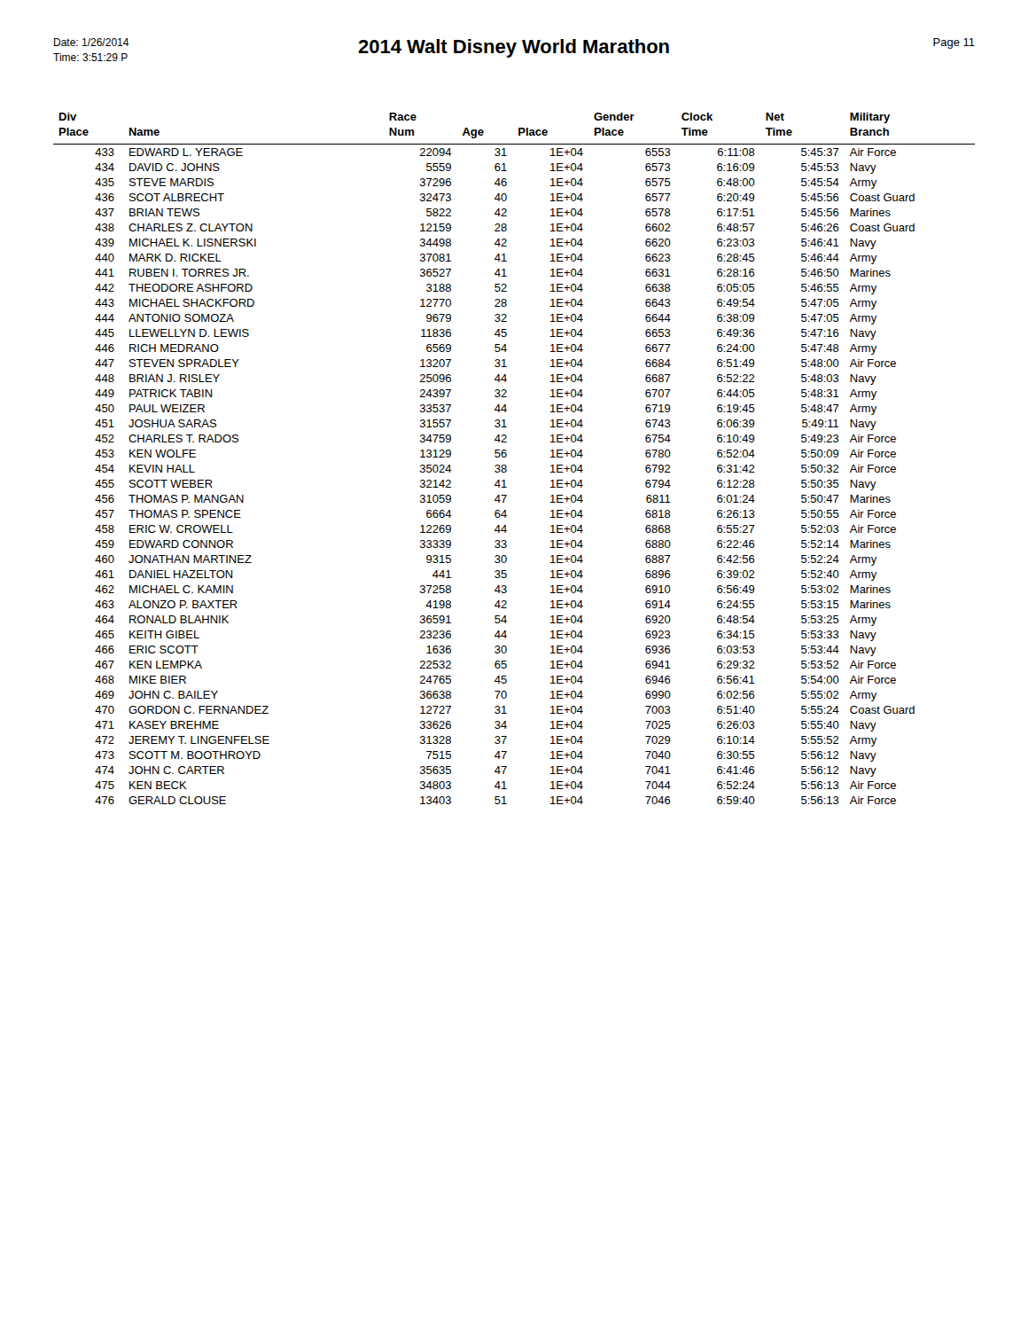Date: 1/26/2014
Time: 3:51:29 P
2014 Walt Disney World Marathon
Page 11
| Div | | Race | | | Gender | Clock | Net | Military |
| --- | --- | --- | --- | --- | --- | --- | --- | --- |
| Place | Name | Num | Age | Place | Place | Time | Time | Branch |
| 433 | EDWARD L. YERAGE | 22094 | 31 | 1E+04 | 6553 | 6:11:08 | 5:45:37 | Air Force |
| 434 | DAVID C. JOHNS | 5559 | 61 | 1E+04 | 6573 | 6:16:09 | 5:45:53 | Navy |
| 435 | STEVE MARDIS | 37296 | 46 | 1E+04 | 6575 | 6:48:00 | 5:45:54 | Army |
| 436 | SCOT ALBRECHT | 32473 | 40 | 1E+04 | 6577 | 6:20:49 | 5:45:56 | Coast Guard |
| 437 | BRIAN TEWS | 5822 | 42 | 1E+04 | 6578 | 6:17:51 | 5:45:56 | Marines |
| 438 | CHARLES Z. CLAYTON | 12159 | 28 | 1E+04 | 6602 | 6:48:57 | 5:46:26 | Coast Guard |
| 439 | MICHAEL K. LISNERSKI | 34498 | 42 | 1E+04 | 6620 | 6:23:03 | 5:46:41 | Navy |
| 440 | MARK D. RICKEL | 37081 | 41 | 1E+04 | 6623 | 6:28:45 | 5:46:44 | Army |
| 441 | RUBEN I. TORRES JR. | 36527 | 41 | 1E+04 | 6631 | 6:28:16 | 5:46:50 | Marines |
| 442 | THEODORE ASHFORD | 3188 | 52 | 1E+04 | 6638 | 6:05:05 | 5:46:55 | Army |
| 443 | MICHAEL SHACKFORD | 12770 | 28 | 1E+04 | 6643 | 6:49:54 | 5:47:05 | Army |
| 444 | ANTONIO SOMOZA | 9679 | 32 | 1E+04 | 6644 | 6:38:09 | 5:47:05 | Army |
| 445 | LLEWELLYN D. LEWIS | 11836 | 45 | 1E+04 | 6653 | 6:49:36 | 5:47:16 | Navy |
| 446 | RICH MEDRANO | 6569 | 54 | 1E+04 | 6677 | 6:24:00 | 5:47:48 | Army |
| 447 | STEVEN SPRADLEY | 13207 | 31 | 1E+04 | 6684 | 6:51:49 | 5:48:00 | Air Force |
| 448 | BRIAN J. RISLEY | 25096 | 44 | 1E+04 | 6687 | 6:52:22 | 5:48:03 | Navy |
| 449 | PATRICK TABIN | 24397 | 32 | 1E+04 | 6707 | 6:44:05 | 5:48:31 | Army |
| 450 | PAUL WEIZER | 33537 | 44 | 1E+04 | 6719 | 6:19:45 | 5:48:47 | Army |
| 451 | JOSHUA SARAS | 31557 | 31 | 1E+04 | 6743 | 6:06:39 | 5:49:11 | Navy |
| 452 | CHARLES T. RADOS | 34759 | 42 | 1E+04 | 6754 | 6:10:49 | 5:49:23 | Air Force |
| 453 | KEN WOLFE | 13129 | 56 | 1E+04 | 6780 | 6:52:04 | 5:50:09 | Air Force |
| 454 | KEVIN HALL | 35024 | 38 | 1E+04 | 6792 | 6:31:42 | 5:50:32 | Air Force |
| 455 | SCOTT WEBER | 32142 | 41 | 1E+04 | 6794 | 6:12:28 | 5:50:35 | Navy |
| 456 | THOMAS P. MANGAN | 31059 | 47 | 1E+04 | 6811 | 6:01:24 | 5:50:47 | Marines |
| 457 | THOMAS P. SPENCE | 6664 | 64 | 1E+04 | 6818 | 6:26:13 | 5:50:55 | Air Force |
| 458 | ERIC W. CROWELL | 12269 | 44 | 1E+04 | 6868 | 6:55:27 | 5:52:03 | Air Force |
| 459 | EDWARD CONNOR | 33339 | 33 | 1E+04 | 6880 | 6:22:46 | 5:52:14 | Marines |
| 460 | JONATHAN MARTINEZ | 9315 | 30 | 1E+04 | 6887 | 6:42:56 | 5:52:24 | Army |
| 461 | DANIEL HAZELTON | 441 | 35 | 1E+04 | 6896 | 6:39:02 | 5:52:40 | Army |
| 462 | MICHAEL C. KAMIN | 37258 | 43 | 1E+04 | 6910 | 6:56:49 | 5:53:02 | Marines |
| 463 | ALONZO P. BAXTER | 4198 | 42 | 1E+04 | 6914 | 6:24:55 | 5:53:15 | Marines |
| 464 | RONALD BLAHNIK | 36591 | 54 | 1E+04 | 6920 | 6:48:54 | 5:53:25 | Army |
| 465 | KEITH GIBEL | 23236 | 44 | 1E+04 | 6923 | 6:34:15 | 5:53:33 | Navy |
| 466 | ERIC SCOTT | 1636 | 30 | 1E+04 | 6936 | 6:03:53 | 5:53:44 | Navy |
| 467 | KEN LEMPKA | 22532 | 65 | 1E+04 | 6941 | 6:29:32 | 5:53:52 | Air Force |
| 468 | MIKE BIER | 24765 | 45 | 1E+04 | 6946 | 6:56:41 | 5:54:00 | Air Force |
| 469 | JOHN C. BAILEY | 36638 | 70 | 1E+04 | 6990 | 6:02:56 | 5:55:02 | Army |
| 470 | GORDON C. FERNANDEZ | 12727 | 31 | 1E+04 | 7003 | 6:51:40 | 5:55:24 | Coast Guard |
| 471 | KASEY BREHME | 33626 | 34 | 1E+04 | 7025 | 6:26:03 | 5:55:40 | Navy |
| 472 | JEREMY T. LINGENFELSE | 31328 | 37 | 1E+04 | 7029 | 6:10:14 | 5:55:52 | Army |
| 473 | SCOTT M. BOOTHROYD | 7515 | 47 | 1E+04 | 7040 | 6:30:55 | 5:56:12 | Navy |
| 474 | JOHN C. CARTER | 35635 | 47 | 1E+04 | 7041 | 6:41:46 | 5:56:12 | Navy |
| 475 | KEN BECK | 34803 | 41 | 1E+04 | 7044 | 6:52:24 | 5:56:13 | Air Force |
| 476 | GERALD CLOUSE | 13403 | 51 | 1E+04 | 7046 | 6:59:40 | 5:56:13 | Air Force |